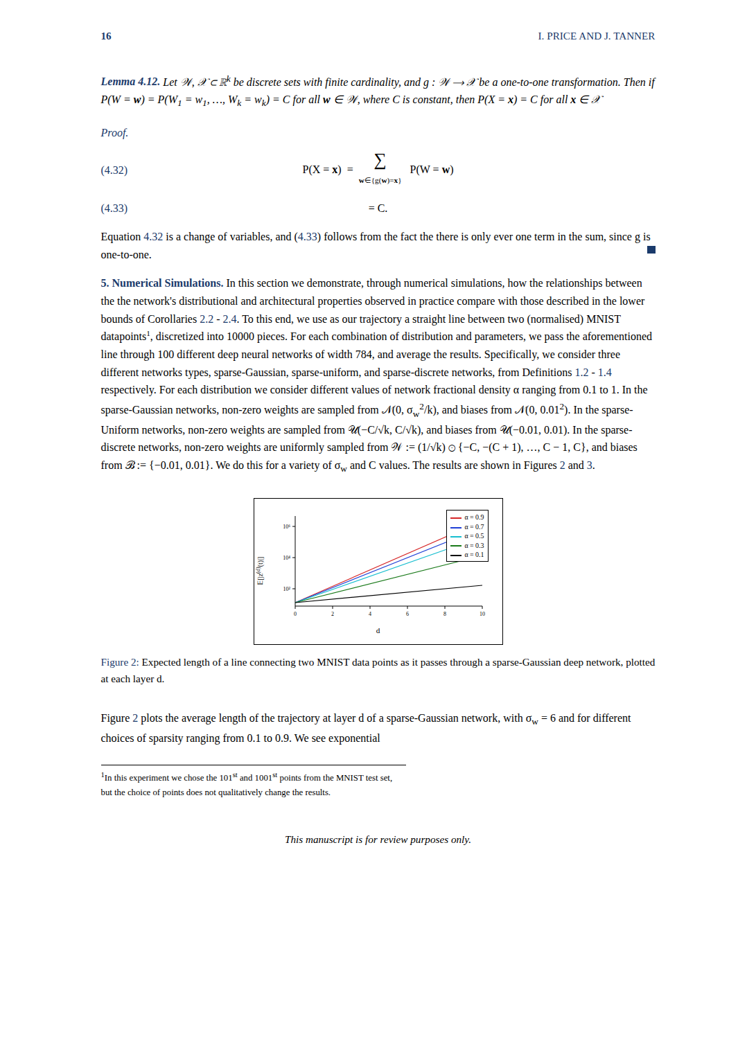16 I. PRICE AND J. TANNER
Lemma 4.12. Let 𝒲, 𝒳 ⊂ ℝk be discrete sets with finite cardinality, and g : 𝒲 ⟶ 𝒳 be a one-to-one transformation. Then if P(W = w) = P(W1 = w1, …, Wk = wk) = C for all w ∈ 𝒲, where C is constant, then P(X = x) = C for all x ∈ 𝒳
Proof.
(4.32) P(X = x) = ∑
w∈{g(w)=x} P(W = w)
(4.33) = C.
Equation 4.32 is a change of variables, and (4.33) follows from the fact the there is only ever one term in the sum, since g is one-to-one.
5. Numerical Simulations. In this section we demonstrate, through numerical simulations, how the relationships between the the network's distributional and architectural properties observed in practice compare with those described in the lower bounds of Corollaries 2.2 - 2.4. To this end, we use as our trajectory a straight line between two (normalised) MNIST datapoints1, discretized into 10000 pieces. For each combination of distribution and parameters, we pass the aforementioned line through 100 different deep neural networks of width 784, and average the results. Specifically, we consider three different networks types, sparse-Gaussian, sparse-uniform, and sparse-discrete networks, from Definitions 1.2 - 1.4 respectively. For each distribution we consider different values of network fractional density α ranging from 0.1 to 1. In the sparse-Gaussian networks, non-zero weights are sampled from 𝒩(0, σw2/k), and biases from 𝒩(0, 0.012). In the sparse-Uniform networks, non-zero weights are sampled from 𝒰(−C/√k, C/√k), and biases from 𝒰(−0.01, 0.01). In the sparse-discrete networks, non-zero weights are uniformly sampled from 𝒲 := (1/√k) ⊙ {−C, −(C + 1), …, C − 1, C}, and biases from ℬ := {−0.01, 0.01}. We do this for a variety of σw and C values. The results are shown in Figures 2 and 3.
𝔼[|z(d)(t)|]
0 2 4 6 8 10 10² 10⁴ 10⁶
α = 0.9
α = 0.7
α = 0.5
α = 0.3
α = 0.1
d
Figure 2: Expected length of a line connecting two MNIST data points as it passes through a sparse-Gaussian deep network, plotted at each layer d.
Figure 2 plots the average length of the trajectory at layer d of a sparse-Gaussian network, with σw = 6 and for different choices of sparsity ranging from 0.1 to 0.9. We see exponential
1In this experiment we chose the 101st and 1001st points from the MNIST test set, but the choice of points does not qualitatively change the results.
This manuscript is for review purposes only.